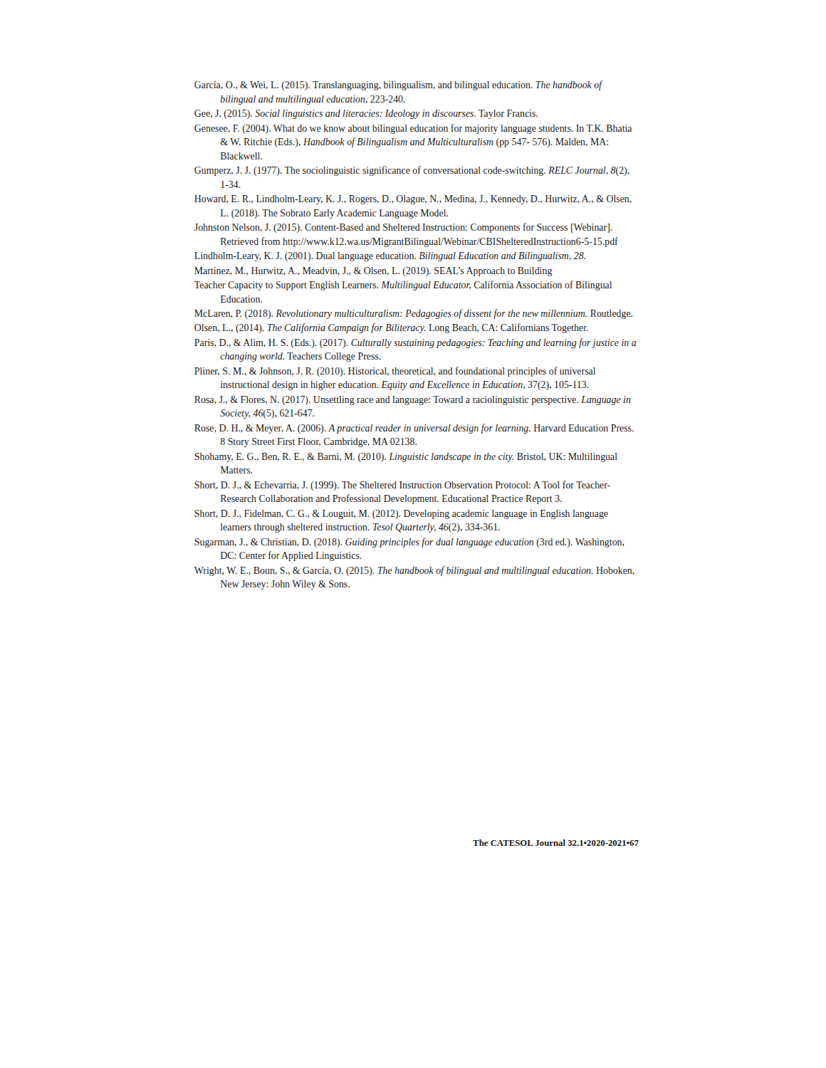García, O., & Wei, L. (2015). Translanguaging, bilingualism, and bilingual education. The handbook of bilingual and multilingual education, 223-240.
Gee, J. (2015). Social linguistics and literacies: Ideology in discourses. Taylor Francis.
Genesee, F. (2004). What do we know about bilingual education for majority language students. In T.K. Bhatia & W. Ritchie (Eds.), Handbook of Bilingualism and Multiculturalism (pp 547- 576). Malden, MA: Blackwell.
Gumperz, J. J. (1977). The sociolinguistic significance of conversational code-switching. RELC Journal, 8(2), 1-34.
Howard, E. R., Lindholm-Leary, K. J., Rogers, D., Olague, N., Medina, J., Kennedy, D., Hurwitz, A., & Olsen, L. (2018). The Sobrato Early Academic Language Model.
Johnston Nelson, J. (2015). Content-Based and Sheltered Instruction: Components for Success [Webinar]. Retrieved from http://www.k12.wa.us/MigrantBilingual/Webinar/CBIShelteredInstruction6-5-15.pdf
Lindholm-Leary, K. J. (2001). Dual language education. Bilingual Education and Bilingualism, 28.
Martínez, M., Hurwitz, A., Meadvin, J., & Olsen, L. (2019). SEAL's Approach to Building
Teacher Capacity to Support English Learners. Multilingual Educator, California Association of Bilingual Education.
McLaren, P. (2018). Revolutionary multiculturalism: Pedagogies of dissent for the new millennium. Routledge.
Olsen, L., (2014). The California Campaign for Biliteracy. Long Beach, CA: Californians Together.
Paris, D., & Alim, H. S. (Eds.). (2017). Culturally sustaining pedagogies: Teaching and learning for justice in a changing world. Teachers College Press.
Pliner, S. M., & Johnson, J. R. (2010). Historical, theoretical, and foundational principles of universal instructional design in higher education. Equity and Excellence in Education, 37(2), 105-113.
Rosa, J., & Flores, N. (2017). Unsettling race and language: Toward a raciolinguistic perspective. Language in Society, 46(5), 621-647.
Rose, D. H., & Meyer, A. (2006). A practical reader in universal design for learning. Harvard Education Press. 8 Story Street First Floor, Cambridge, MA 02138.
Shohamy, E. G., Ben, R. E., & Barni, M. (2010). Linguistic landscape in the city. Bristol, UK: Multilingual Matters.
Short, D. J., & Echevarria, J. (1999). The Sheltered Instruction Observation Protocol: A Tool for Teacher-Research Collaboration and Professional Development. Educational Practice Report 3.
Short, D. J., Fidelman, C. G., & Louguit, M. (2012). Developing academic language in English language learners through sheltered instruction. Tesol Quarterly, 46(2), 334-361.
Sugarman, J., & Christian, D. (2018). Guiding principles for dual language education (3rd ed.). Washington, DC: Center for Applied Linguistics.
Wright, W. E., Boun, S., & García, O. (2015). The handbook of bilingual and multilingual education. Hoboken, New Jersey: John Wiley & Sons.
The CATESOL Journal 32.1•2020-2021•67